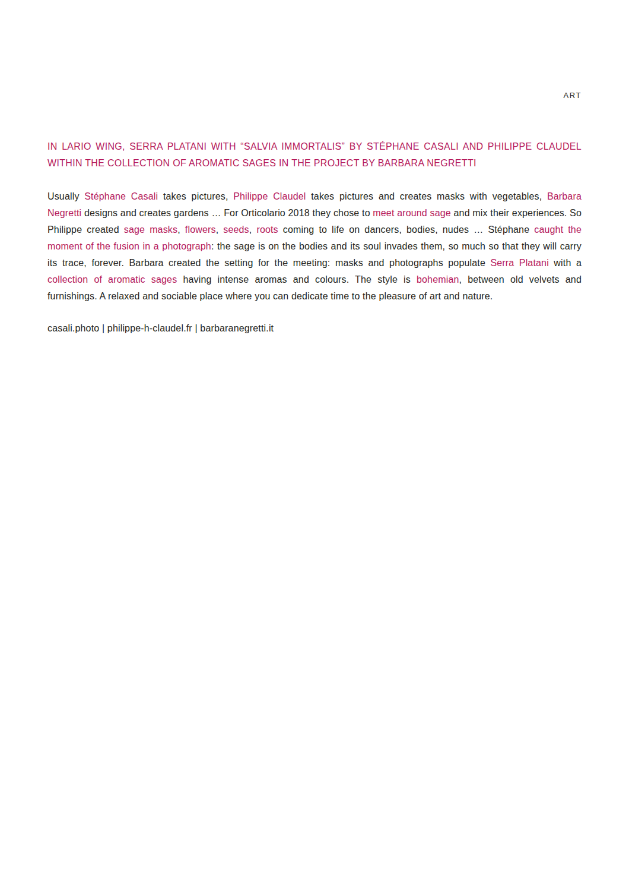ART
In Lario Wing, Serra Platani with “Salvia Immortalis” by Stéphane Casali and Philippe Claudel within the collection of aromatic sages in the project by Barbara Negretti
Usually Stéphane Casali takes pictures, Philippe Claudel takes pictures and creates masks with vegetables, Barbara Negretti designs and creates gardens … For Orticolario 2018 they chose to meet around sage and mix their experiences. So Philippe created sage masks, flowers, seeds, roots coming to life on dancers, bodies, nudes … Stéphane caught the moment of the fusion in a photograph: the sage is on the bodies and its soul invades them, so much so that they will carry its trace, forever. Barbara created the setting for the meeting: masks and photographs populate Serra Platani with a collection of aromatic sages having intense aromas and colours. The style is bohemian, between old velvets and furnishings. A relaxed and sociable place where you can dedicate time to the pleasure of art and nature.
casali.photo | philippe-h-claudel.fr | barbaranegretti.it